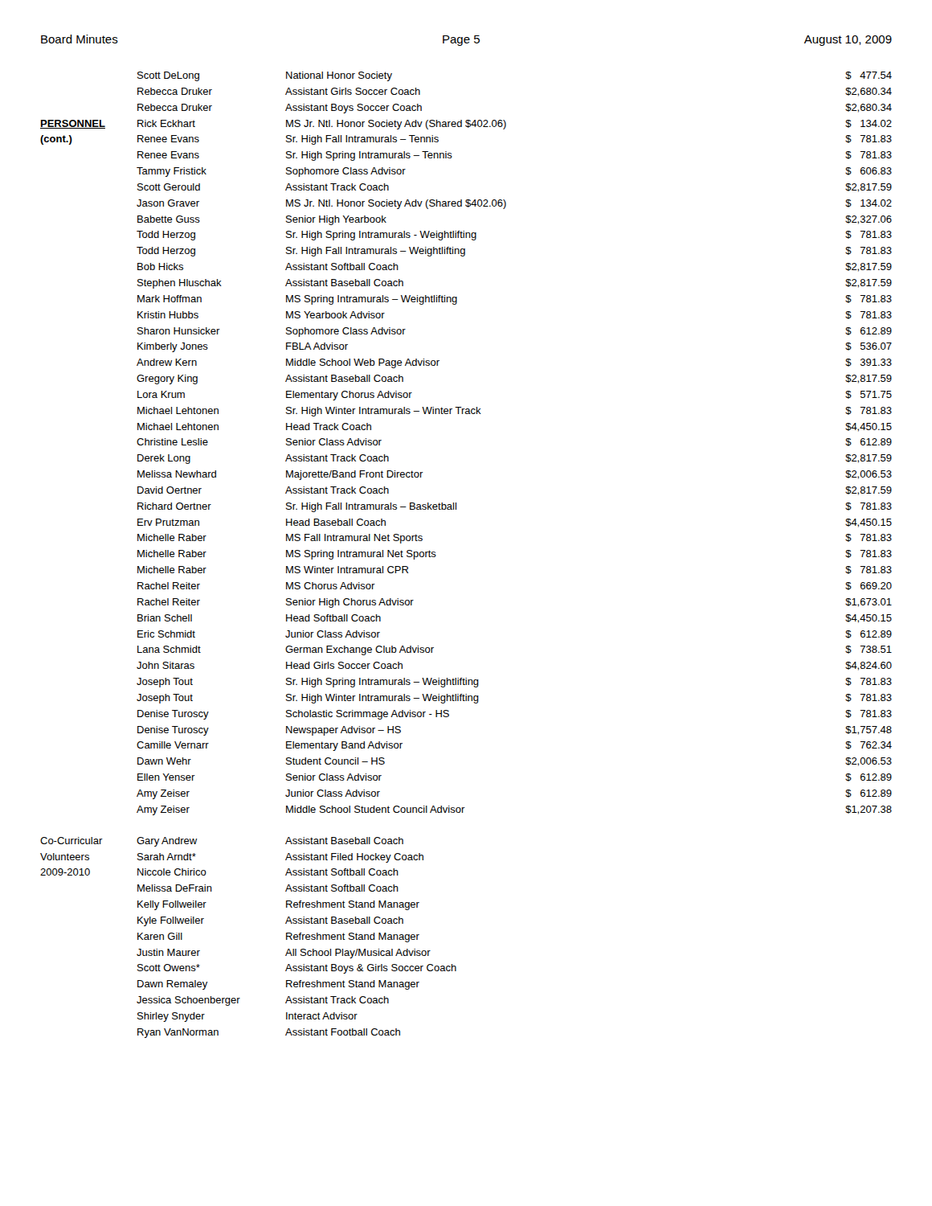Board Minutes
Page 5
August 10, 2009
| | Scott DeLong | National Honor Society | $ 477.54 |
| | Rebecca Druker | Assistant Girls Soccer Coach | $2,680.34 |
| | Rebecca Druker | Assistant Boys Soccer Coach | $2,680.34 |
| PERSONNEL | Rick Eckhart | MS Jr. Ntl. Honor Society Adv (Shared $402.06) | $ 134.02 |
| (cont.) | Renee Evans | Sr. High Fall Intramurals – Tennis | $ 781.83 |
| | Renee Evans | Sr. High Spring Intramurals – Tennis | $ 781.83 |
| | Tammy Fristick | Sophomore Class Advisor | $ 606.83 |
| | Scott Gerould | Assistant Track Coach | $2,817.59 |
| | Jason Graver | MS Jr. Ntl. Honor Society Adv (Shared $402.06) | $ 134.02 |
| | Babette Guss | Senior High Yearbook | $2,327.06 |
| | Todd Herzog | Sr. High Spring Intramurals - Weightlifting | $ 781.83 |
| | Todd Herzog | Sr. High Fall Intramurals – Weightlifting | $ 781.83 |
| | Bob Hicks | Assistant Softball Coach | $2,817.59 |
| | Stephen Hluschak | Assistant Baseball Coach | $2,817.59 |
| | Mark Hoffman | MS Spring Intramurals – Weightlifting | $ 781.83 |
| | Kristin Hubbs | MS Yearbook Advisor | $ 781.83 |
| | Sharon Hunsicker | Sophomore Class Advisor | $ 612.89 |
| | Kimberly Jones | FBLA Advisor | $ 536.07 |
| | Andrew Kern | Middle School Web Page Advisor | $ 391.33 |
| | Gregory King | Assistant Baseball Coach | $2,817.59 |
| | Lora Krum | Elementary Chorus Advisor | $ 571.75 |
| | Michael Lehtonen | Sr. High Winter Intramurals – Winter Track | $ 781.83 |
| | Michael Lehtonen | Head Track Coach | $4,450.15 |
| | Christine Leslie | Senior Class Advisor | $ 612.89 |
| | Derek Long | Assistant Track Coach | $2,817.59 |
| | Melissa Newhard | Majorette/Band Front Director | $2,006.53 |
| | David Oertner | Assistant Track Coach | $2,817.59 |
| | Richard Oertner | Sr. High Fall Intramurals – Basketball | $ 781.83 |
| | Erv Prutzman | Head Baseball Coach | $4,450.15 |
| | Michelle Raber | MS Fall Intramural Net Sports | $ 781.83 |
| | Michelle Raber | MS Spring Intramural Net Sports | $ 781.83 |
| | Michelle Raber | MS Winter Intramural CPR | $ 781.83 |
| | Rachel Reiter | MS Chorus Advisor | $ 669.20 |
| | Rachel Reiter | Senior High Chorus Advisor | $1,673.01 |
| | Brian Schell | Head Softball Coach | $4,450.15 |
| | Eric Schmidt | Junior Class Advisor | $ 612.89 |
| | Lana Schmidt | German Exchange Club Advisor | $ 738.51 |
| | John Sitaras | Head Girls Soccer Coach | $4,824.60 |
| | Joseph Tout | Sr. High Spring Intramurals – Weightlifting | $ 781.83 |
| | Joseph Tout | Sr. High Winter Intramurals – Weightlifting | $ 781.83 |
| | Denise Turoscy | Scholastic Scrimmage Advisor - HS | $ 781.83 |
| | Denise Turoscy | Newspaper Advisor – HS | $1,757.48 |
| | Camille Vernarr | Elementary Band Advisor | $ 762.34 |
| | Dawn Wehr | Student Council – HS | $2,006.53 |
| | Ellen Yenser | Senior Class Advisor | $ 612.89 |
| | Amy Zeiser | Junior Class Advisor | $ 612.89 |
| | Amy Zeiser | Middle School Student Council Advisor | $1,207.38 |
| Co-Curricular | Gary Andrew | Assistant Baseball Coach | |
| Volunteers | Sarah Arndt* | Assistant Filed Hockey Coach | |
| 2009-2010 | Niccole Chirico | Assistant Softball Coach | |
| | Melissa DeFrain | Assistant Softball Coach | |
| | Kelly Follweiler | Refreshment Stand Manager | |
| | Kyle Follweiler | Assistant Baseball Coach | |
| | Karen Gill | Refreshment Stand Manager | |
| | Justin Maurer | All School Play/Musical Advisor | |
| | Scott Owens* | Assistant Boys & Girls Soccer Coach | |
| | Dawn Remaley | Refreshment Stand Manager | |
| | Jessica Schoenberger | Assistant Track Coach | |
| | Shirley Snyder | Interact Advisor | |
| | Ryan VanNorman | Assistant Football Coach | |